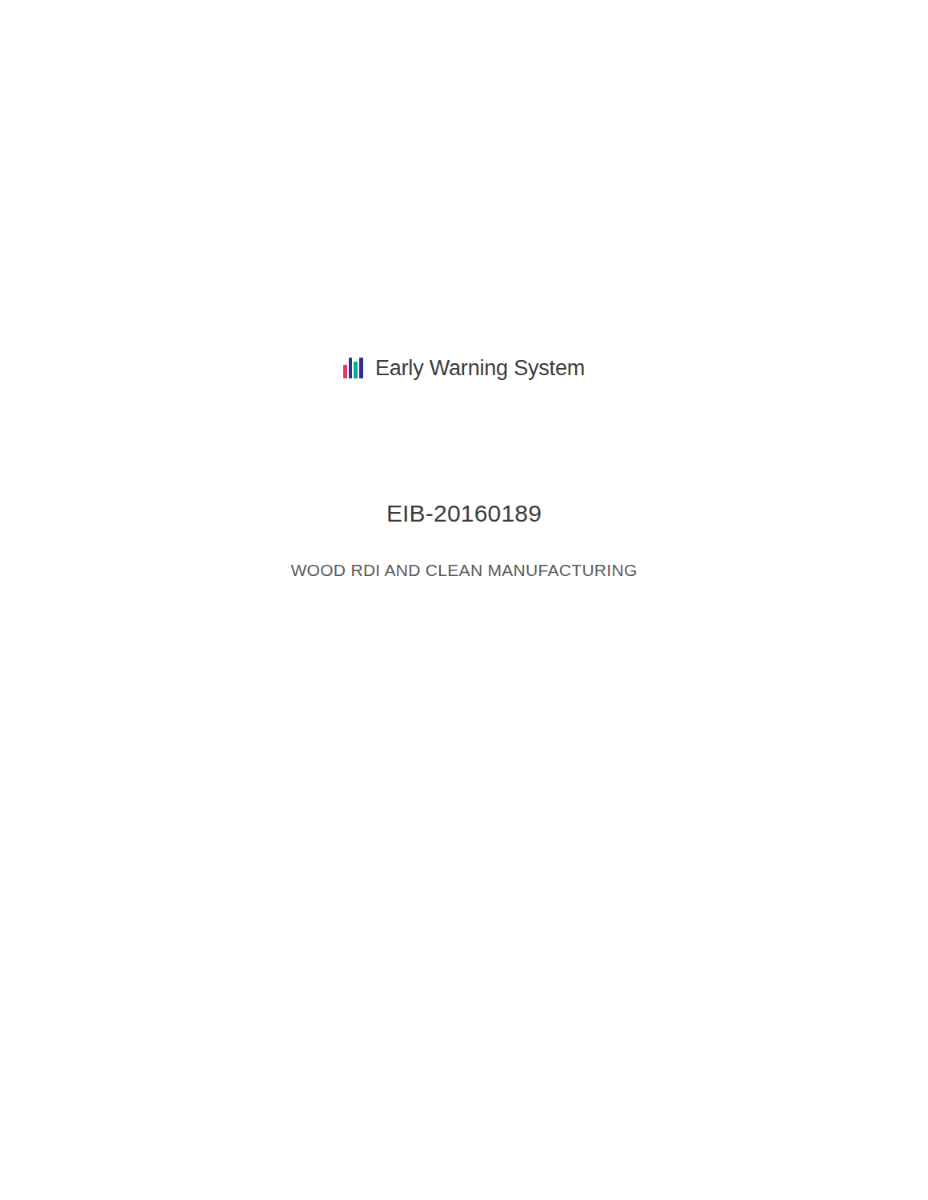Early Warning System
EIB-20160189
WOOD RDI AND CLEAN MANUFACTURING